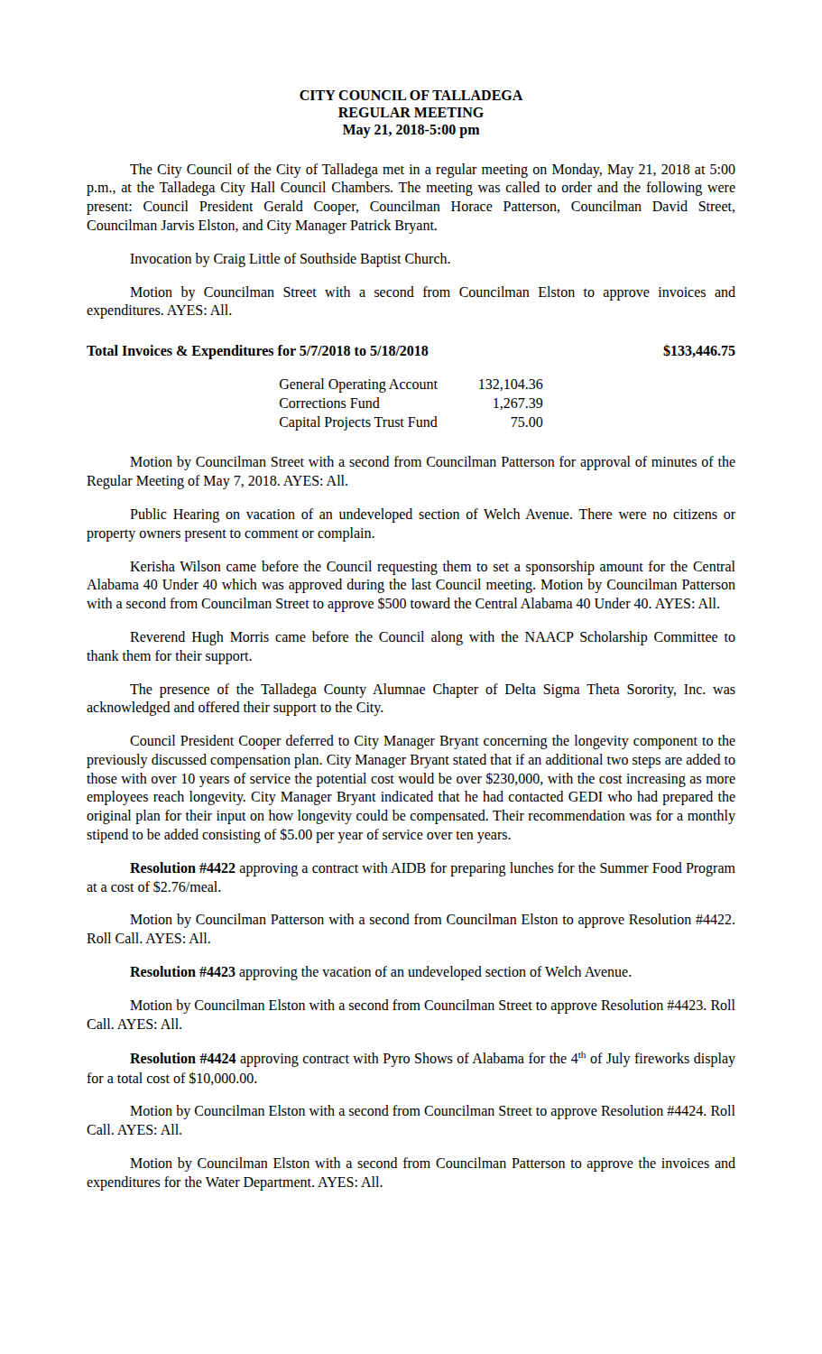CITY COUNCIL OF TALLADEGA
REGULAR MEETING
May 21, 2018-5:00 pm
The City Council of the City of Talladega met in a regular meeting on Monday, May 21, 2018 at 5:00 p.m., at the Talladega City Hall Council Chambers. The meeting was called to order and the following were present: Council President Gerald Cooper, Councilman Horace Patterson, Councilman David Street, Councilman Jarvis Elston, and City Manager Patrick Bryant.
Invocation by Craig Little of Southside Baptist Church.
Motion by Councilman Street with a second from Councilman Elston to approve invoices and expenditures. AYES: All.
Total Invoices & Expenditures for 5/7/2018 to 5/18/2018 $133,446.75
| General Operating Account | 132,104.36 |
| Corrections Fund | 1,267.39 |
| Capital Projects Trust Fund | 75.00 |
Motion by Councilman Street with a second from Councilman Patterson for approval of minutes of the Regular Meeting of May 7, 2018. AYES: All.
Public Hearing on vacation of an undeveloped section of Welch Avenue. There were no citizens or property owners present to comment or complain.
Kerisha Wilson came before the Council requesting them to set a sponsorship amount for the Central Alabama 40 Under 40 which was approved during the last Council meeting. Motion by Councilman Patterson with a second from Councilman Street to approve $500 toward the Central Alabama 40 Under 40. AYES: All.
Reverend Hugh Morris came before the Council along with the NAACP Scholarship Committee to thank them for their support.
The presence of the Talladega County Alumnae Chapter of Delta Sigma Theta Sorority, Inc. was acknowledged and offered their support to the City.
Council President Cooper deferred to City Manager Bryant concerning the longevity component to the previously discussed compensation plan. City Manager Bryant stated that if an additional two steps are added to those with over 10 years of service the potential cost would be over $230,000, with the cost increasing as more employees reach longevity. City Manager Bryant indicated that he had contacted GEDI who had prepared the original plan for their input on how longevity could be compensated. Their recommendation was for a monthly stipend to be added consisting of $5.00 per year of service over ten years.
Resolution #4422 approving a contract with AIDB for preparing lunches for the Summer Food Program at a cost of $2.76/meal.
Motion by Councilman Patterson with a second from Councilman Elston to approve Resolution #4422. Roll Call. AYES: All.
Resolution #4423 approving the vacation of an undeveloped section of Welch Avenue.
Motion by Councilman Elston with a second from Councilman Street to approve Resolution #4423. Roll Call. AYES: All.
Resolution #4424 approving contract with Pyro Shows of Alabama for the 4th of July fireworks display for a total cost of $10,000.00.
Motion by Councilman Elston with a second from Councilman Street to approve Resolution #4424. Roll Call. AYES: All.
Motion by Councilman Elston with a second from Councilman Patterson to approve the invoices and expenditures for the Water Department. AYES: All.